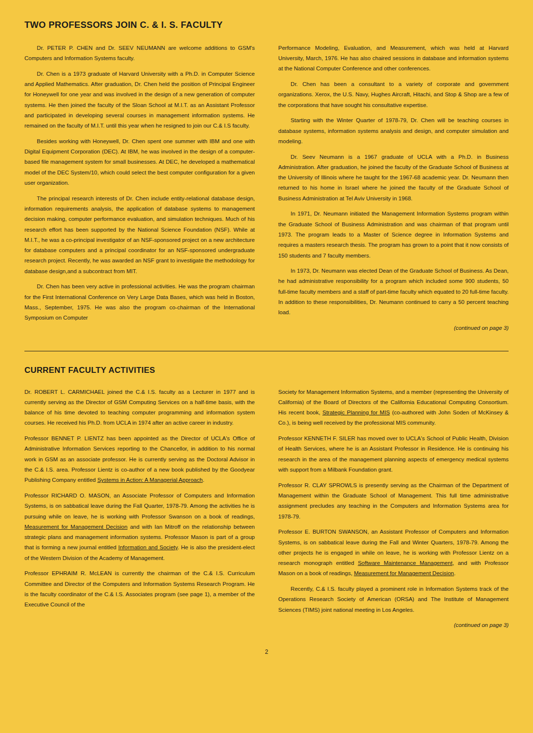TWO PROFESSORS JOIN C. & I. S. FACULTY
Dr. PETER P. CHEN and Dr. SEEV NEUMANN are welcome additions to GSM's Computers and Information Systems faculty.
Dr. Chen is a 1973 graduate of Harvard University with a Ph.D. in Computer Science and Applied Mathematics. After graduation, Dr. Chen held the position of Principal Engineer for Honeywell for one year and was involved in the design of a new generation of computer systems. He then joined the faculty of the Sloan School at M.I.T. as an Assistant Professor and participated in developing several courses in management information systems. He remained on the faculty of M.I.T. until this year when he resigned to join our C.& I.S faculty.
Besides working with Honeywell, Dr. Chen spent one summer with IBM and one with Digital Equipment Corporation (DEC). At IBM, he was involved in the design of a computer-based file management system for small businesses. At DEC, he developed a mathematical model of the DEC System/10, which could select the best computer configuration for a given user organization.
The principal research interests of Dr. Chen include entity-relational database design, information requirements analysis, the application of database systems to management decision making, computer performance evaluation, and simulation techniques. Much of his research effort has been supported by the National Science Foundation (NSF). While at M.I.T., he was a co-principal investigator of an NSF-sponsored project on a new architecture for database computers and a principal coordinator for an NSF-sponsored undergraduate research project. Recently, he was awarded an NSF grant to investigate the methodology for database design,and a subcontract from MIT.
Dr. Chen has been very active in professional activities. He was the program chairman for the First International Conference on Very Large Data Bases, which was held in Boston, Mass., September, 1975. He was also the program co-chairman of the International Symposium on Computer
Performance Modeling, Evaluation, and Measurement, which was held at Harvard University, March, 1976. He has also chaired sessions in database and information systems at the National Computer Conference and other conferences.
Dr. Chen has been a consultant to a variety of corporate and government organizations. Xerox, the U.S. Navy, Hughes Aircraft, Hitachi, and Stop & Shop are a few of the corporations that have sought his consultative expertise.
Starting with the Winter Quarter of 1978-79, Dr. Chen will be teaching courses in database systems, information systems analysis and design, and computer simulation and modeling.
Dr. Seev Neumann is a 1967 graduate of UCLA with a Ph.D. in Business Administration. After graduation, he joined the faculty of the Graduate School of Business at the University of Illinois where he taught for the 1967-68 academic year. Dr. Neumann then returned to his home in Israel where he joined the faculty of the Graduate School of Business Administration at Tel Aviv University in 1968.
In 1971, Dr. Neumann initiated the Management Information Systems program within the Graduate School of Business Administration and was chairman of that program until 1973. The program leads to a Master of Science degree in Information Systems and requires a masters research thesis. The program has grown to a point that it now consists of 150 students and 7 faculty members.
In 1973, Dr. Neumann was elected Dean of the Graduate School of Business. As Dean, he had administrative responsibility for a program which included some 900 students, 50 full-time faculty members and a staff of part-time faculty which equated to 20 full-time faculty. In addition to these responsibilities, Dr. Neumann continued to carry a 50 percent teaching load.
(continued on page 3)
CURRENT FACULTY ACTIVITIES
Dr. ROBERT L. CARMICHAEL joined the C.& I.S. faculty as a Lecturer in 1977 and is currently serving as the Director of GSM Computing Services on a half-time basis, with the balance of his time devoted to teaching computer programming and information system courses. He received his Ph.D. from UCLA in 1974 after an active career in industry.
Professor BENNET P. LIENTZ has been appointed as the Director of UCLA's Office of Administrative Information Services reporting to the Chancellor, in addition to his normal work in GSM as an associate professor. He is currently serving as the Doctoral Advisor in the C.& I.S. area. Professor Lientz is co-author of a new book published by the Goodyear Publishing Company entitled Systems in Action: A Managerial Approach.
Professor RICHARD O. MASON, an Associate Professor of Computers and Information Systems, is on sabbatical leave during the Fall Quarter, 1978-79. Among the activities he is pursuing while on leave, he is working with Professor Swanson on a book of readings, Measurement for Management Decision and with Ian Mitroff on the relationship between strategic plans and management information systems. Professor Mason is part of a group that is forming a new journal entitled Information and Society. He is also the president-elect of the Western Division of the Academy of Management.
Professor EPHRAIM R. McLEAN is currently the chairman of the C.& I.S. Curriculum Committee and Director of the Computers and Information Systems Research Program. He is the faculty coordinator of the C.& I.S. Associates program (see page 1), a member of the Executive Council of the
Society for Management Information Systems, and a member (representing the University of California) of the Board of Directors of the California Educational Computing Consortium. His recent book, Strategic Planning for MIS (co-authored with John Soden of McKinsey & Co.), is being well received by the professional MIS community.
Professor KENNETH F. SILER has moved over to UCLA's School of Public Health, Division of Health Services, where he is an Assistant Professor in Residence. He is continuing his research in the area of the management planning aspects of emergency medical systems with support from a Milbank Foundation grant.
Professor R. CLAY SPROWLS is presently serving as the Chairman of the Department of Management within the Graduate School of Management. This full time administrative assignment precludes any teaching in the Computers and Information Systems area for 1978-79.
Professor E. BURTON SWANSON, an Assistant Professor of Computers and Information Systems, is on sabbatical leave during the Fall and Winter Quarters, 1978-79. Among the other projects he is engaged in while on leave, he is working with Professor Lientz on a research monograph entitled Software Maintenance Management, and with Professor Mason on a book of readings, Measurement for Management Decision.
Recently, C.& I.S. faculty played a prominent role in Information Systems track of the Operations Research Society of American (ORSA) and The Institute of Management Sciences (TIMS) joint national meeting in Los Angeles.
(continued on page 3)
2